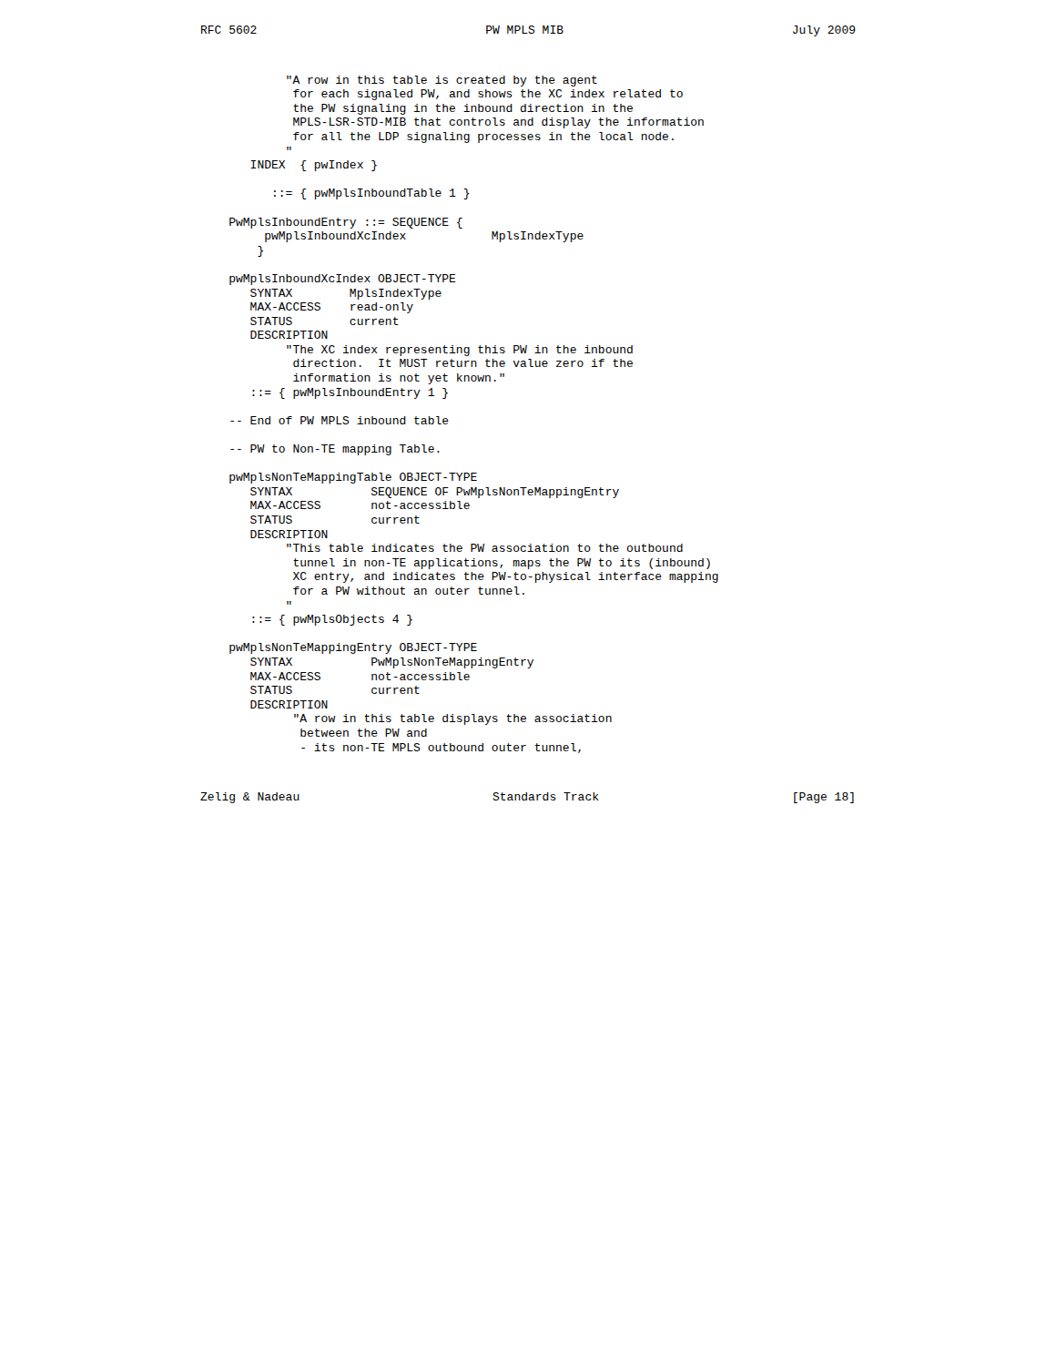RFC 5602 PW MPLS MIB July 2009
            "A row in this table is created by the agent
             for each signaled PW, and shows the XC index related to
             the PW signaling in the inbound direction in the
             MPLS-LSR-STD-MIB that controls and display the information
             for all the LDP signaling processes in the local node.
            "
       INDEX  { pwIndex }

          ::= { pwMplsInboundTable 1 }

    PwMplsInboundEntry ::= SEQUENCE {
         pwMplsInboundXcIndex            MplsIndexType
        }

    pwMplsInboundXcIndex OBJECT-TYPE
       SYNTAX        MplsIndexType
       MAX-ACCESS    read-only
       STATUS        current
       DESCRIPTION
            "The XC index representing this PW in the inbound
             direction.  It MUST return the value zero if the
             information is not yet known."
       ::= { pwMplsInboundEntry 1 }

    -- End of PW MPLS inbound table

    -- PW to Non-TE mapping Table.

    pwMplsNonTeMappingTable OBJECT-TYPE
       SYNTAX           SEQUENCE OF PwMplsNonTeMappingEntry
       MAX-ACCESS       not-accessible
       STATUS           current
       DESCRIPTION
            "This table indicates the PW association to the outbound
             tunnel in non-TE applications, maps the PW to its (inbound)
             XC entry, and indicates the PW-to-physical interface mapping
             for a PW without an outer tunnel.
            "
       ::= { pwMplsObjects 4 }

    pwMplsNonTeMappingEntry OBJECT-TYPE
       SYNTAX           PwMplsNonTeMappingEntry
       MAX-ACCESS       not-accessible
       STATUS           current
       DESCRIPTION
             "A row in this table displays the association
              between the PW and
              - its non-TE MPLS outbound outer tunnel,
Zelig & Nadeau Standards Track [Page 18]